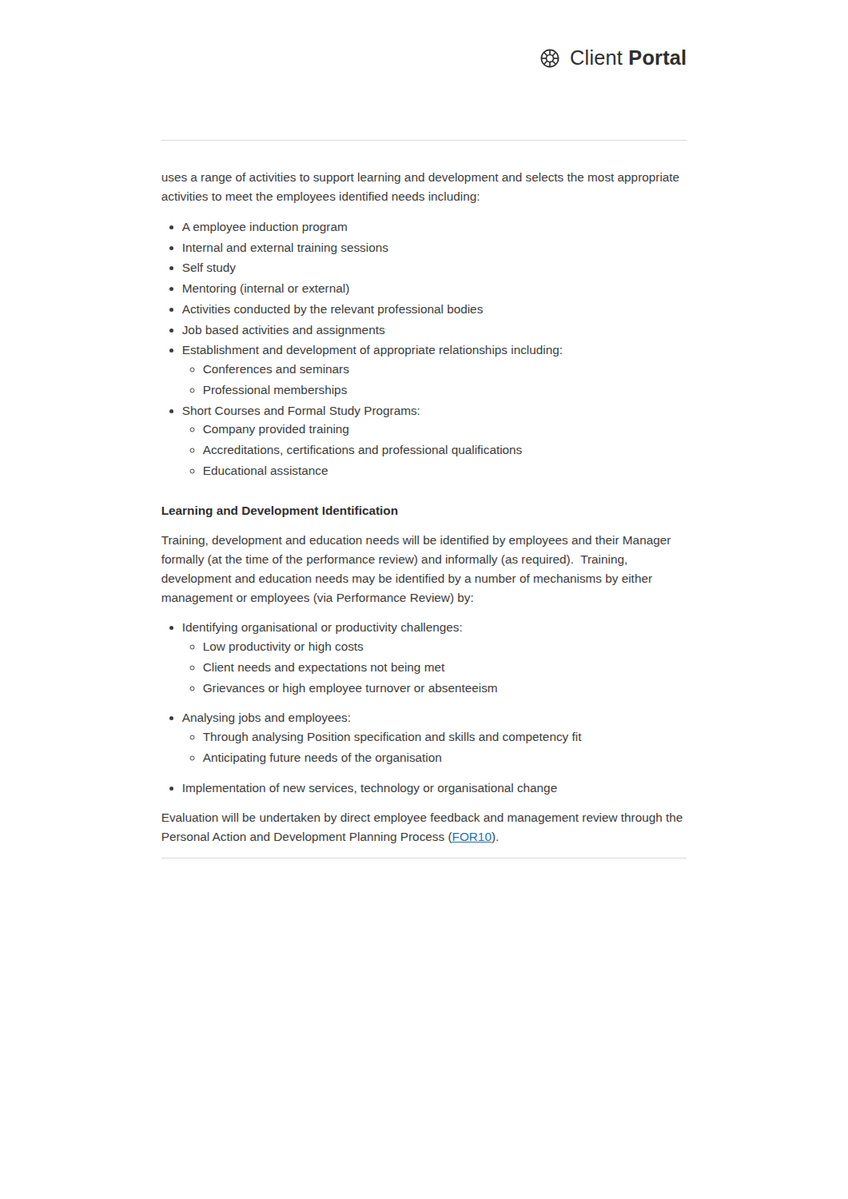Client Portal
uses a range of activities to support learning and development and selects the most appropriate activities to meet the employees identified needs including:
A employee induction program
Internal and external training sessions
Self study
Mentoring (internal or external)
Activities conducted by the relevant professional bodies
Job based activities and assignments
Establishment and development of appropriate relationships including:
Conferences and seminars
Professional memberships
Short Courses and Formal Study Programs:
Company provided training
Accreditations, certifications and professional qualifications
Educational assistance
Learning and Development Identification
Training, development and education needs will be identified by employees and their Manager formally (at the time of the performance review) and informally (as required). Training, development and education needs may be identified by a number of mechanisms by either management or employees (via Performance Review) by:
Identifying organisational or productivity challenges:
Low productivity or high costs
Client needs and expectations not being met
Grievances or high employee turnover or absenteeism
Analysing jobs and employees:
Through analysing Position specification and skills and competency fit
Anticipating future needs of the organisation
Implementation of new services, technology or organisational change
Evaluation will be undertaken by direct employee feedback and management review through the Personal Action and Development Planning Process (FOR10).